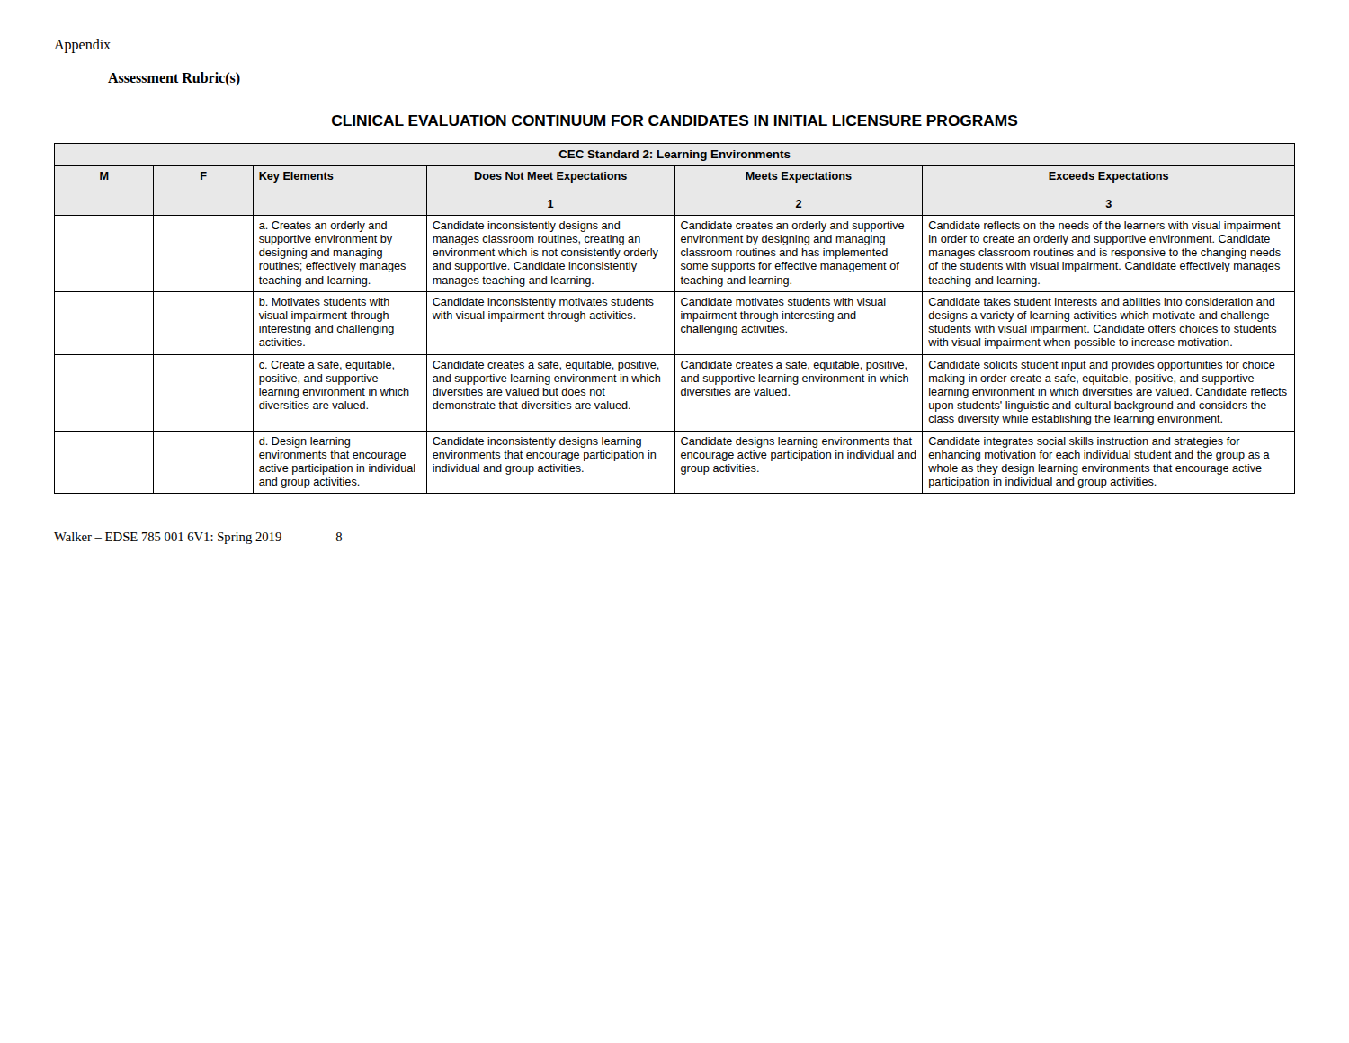Appendix
Assessment Rubric(s)
CLINICAL EVALUATION CONTINUUM FOR CANDIDATES IN INITIAL LICENSURE PROGRAMS
| CEC Standard 2: Learning Environments |
| M | F | Key Elements | Does Not Meet Expectations 1 | Meets Expectations 2 | Exceeds Expectations 3 |
| | | a. Creates an orderly and supportive environment by designing and managing routines; effectively manages teaching and learning. | Candidate inconsistently designs and manages classroom routines, creating an environment which is not consistently orderly and supportive. Candidate inconsistently manages teaching and learning. | Candidate creates an orderly and supportive environment by designing and managing classroom routines and has implemented some supports for effective management of teaching and learning. | Candidate reflects on the needs of the learners with visual impairment in order to create an orderly and supportive environment. Candidate manages classroom routines and is responsive to the changing needs of the students with visual impairment. Candidate effectively manages teaching and learning. |
| | | b. Motivates students with visual impairment through interesting and challenging activities. | Candidate inconsistently motivates students with visual impairment through activities. | Candidate motivates students with visual impairment through interesting and challenging activities. | Candidate takes student interests and abilities into consideration and designs a variety of learning activities which motivate and challenge students with visual impairment. Candidate offers choices to students with visual impairment when possible to increase motivation. |
| | | c. Create a safe, equitable, positive, and supportive learning environment in which diversities are valued. | Candidate creates a safe, equitable, positive, and supportive learning environment in which diversities are valued but does not demonstrate that diversities are valued. | Candidate creates a safe, equitable, positive, and supportive learning environment in which diversities are valued. | Candidate solicits student input and provides opportunities for choice making in order create a safe, equitable, positive, and supportive learning environment in which diversities are valued. Candidate reflects upon students' linguistic and cultural background and considers the class diversity while establishing the learning environment. |
| | | d. Design learning environments that encourage active participation in individual and group activities. | Candidate inconsistently designs learning environments that encourage participation in individual and group activities. | Candidate designs learning environments that encourage active participation in individual and group activities. | Candidate integrates social skills instruction and strategies for enhancing motivation for each individual student and the group as a whole as they design learning environments that encourage active participation in individual and group activities. |
Walker – EDSE 785 001 6V1: Spring 20198